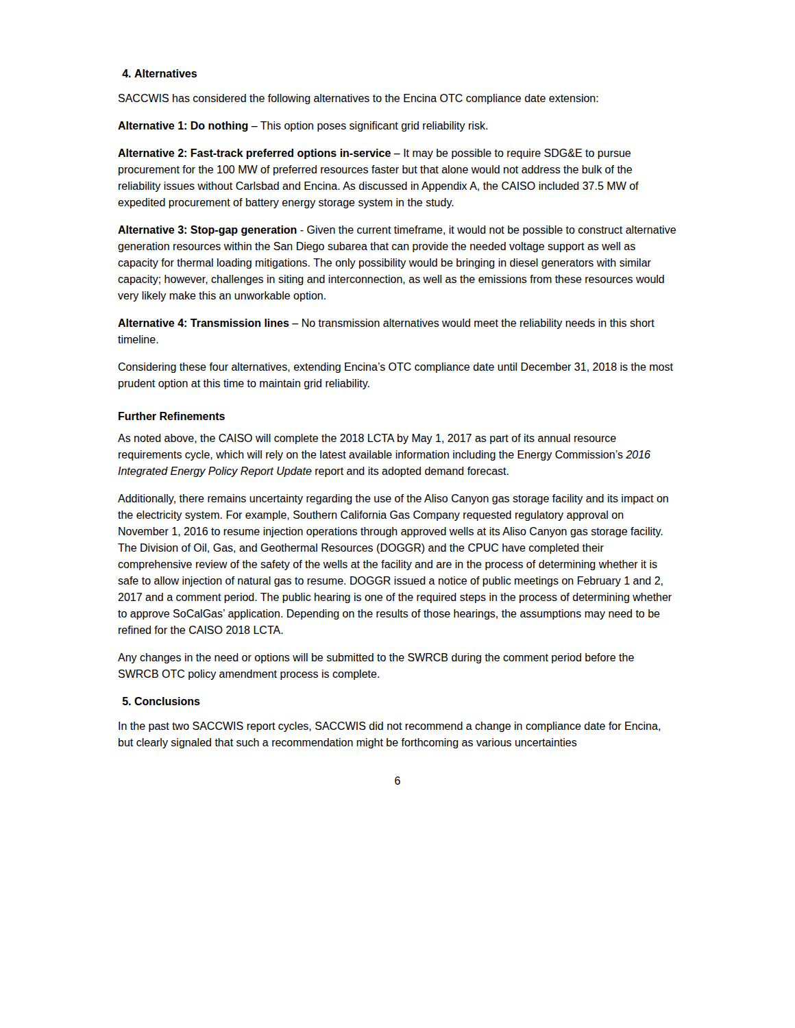Alternatives
SACCWIS has considered the following alternatives to the Encina OTC compliance date extension:
Alternative 1: Do nothing – This option poses significant grid reliability risk.
Alternative 2: Fast-track preferred options in-service – It may be possible to require SDG&E to pursue procurement for the 100 MW of preferred resources faster but that alone would not address the bulk of the reliability issues without Carlsbad and Encina. As discussed in Appendix A, the CAISO included 37.5 MW of expedited procurement of battery energy storage system in the study.
Alternative 3: Stop-gap generation - Given the current timeframe, it would not be possible to construct alternative generation resources within the San Diego subarea that can provide the needed voltage support as well as capacity for thermal loading mitigations. The only possibility would be bringing in diesel generators with similar capacity; however, challenges in siting and interconnection, as well as the emissions from these resources would very likely make this an unworkable option.
Alternative 4: Transmission lines – No transmission alternatives would meet the reliability needs in this short timeline.
Considering these four alternatives, extending Encina’s OTC compliance date until December 31, 2018 is the most prudent option at this time to maintain grid reliability.
Further Refinements
As noted above, the CAISO will complete the 2018 LCTA by May 1, 2017 as part of its annual resource requirements cycle, which will rely on the latest available information including the Energy Commission’s 2016 Integrated Energy Policy Report Update report and its adopted demand forecast.
Additionally, there remains uncertainty regarding the use of the Aliso Canyon gas storage facility and its impact on the electricity system. For example, Southern California Gas Company requested regulatory approval on November 1, 2016 to resume injection operations through approved wells at its Aliso Canyon gas storage facility. The Division of Oil, Gas, and Geothermal Resources (DOGGR) and the CPUC have completed their comprehensive review of the safety of the wells at the facility and are in the process of determining whether it is safe to allow injection of natural gas to resume. DOGGR issued a notice of public meetings on February 1 and 2, 2017 and a comment period. The public hearing is one of the required steps in the process of determining whether to approve SoCalGas’ application. Depending on the results of those hearings, the assumptions may need to be refined for the CAISO 2018 LCTA.
Any changes in the need or options will be submitted to the SWRCB during the comment period before the SWRCB OTC policy amendment process is complete.
Conclusions
In the past two SACCWIS report cycles, SACCWIS did not recommend a change in compliance date for Encina, but clearly signaled that such a recommendation might be forthcoming as various uncertainties
6